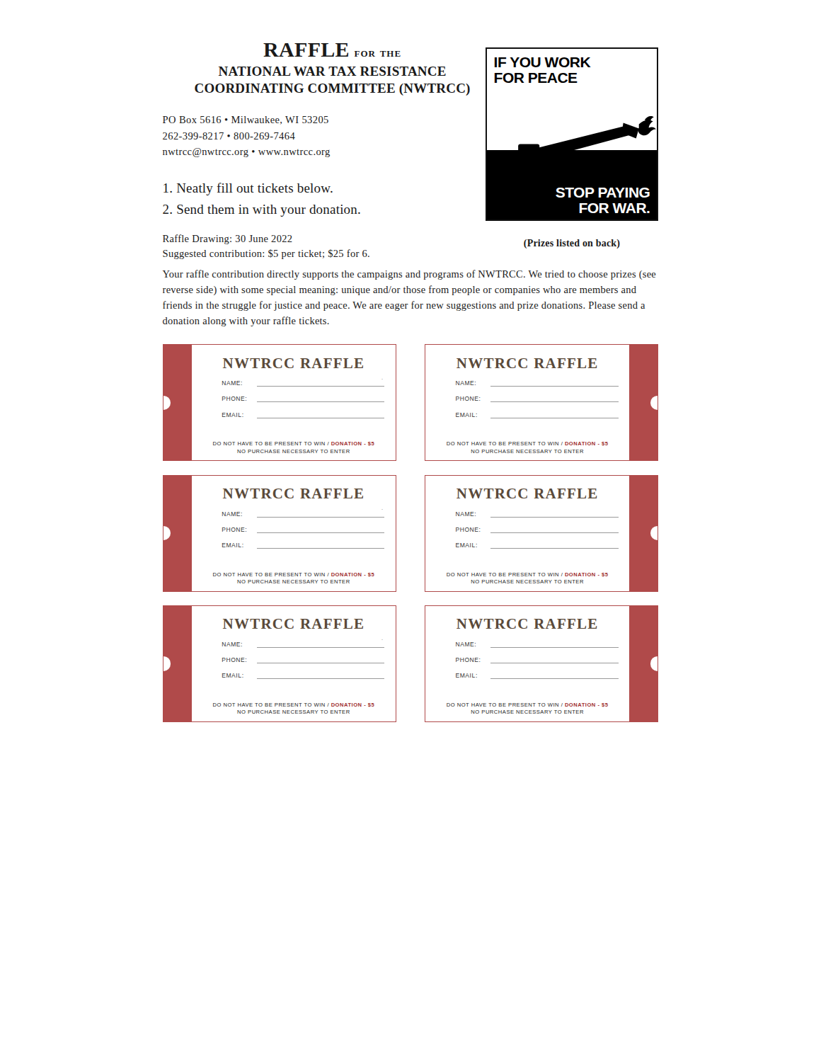IF YOU WORK
FOR PEACE
STOP PAYING
FOR WAR.
RAFFLE for the
NATIONAL WAR TAX RESISTANCE
COORDINATING COMMITTEE (NWTRCC)
PO Box 5616 • Milwaukee, WI 53205
262-399-8217 • 800-269-7464
nwtrcc@nwtrcc.org • www.nwtrcc.org
1. Neatly fill out tickets below.
2. Send them in with your donation.
Raffle Drawing: 30 June 2022
Suggested contribution: $5 per ticket; $25 for 6.
(Prizes listed on back)
Your raffle contribution directly supports the campaigns and programs of NWTRCC. We tried to choose prizes (see reverse side) with some special meaning: unique and/or those from people or companies who are members and friends in the struggle for justice and peace. We are eager for new suggestions and prize donations. Please send a donation along with your raffle tickets.
NWTRCC RAFFLE
Name:.
Phone:
Email:
DO NOT HAVE TO BE PRESENT TO WIN / DONATION - $5
NO PURCHASE NECESSARY TO ENTER
NWTRCC RAFFLE
Name:
Phone:
Email:
DO NOT HAVE TO BE PRESENT TO WIN / DONATION - $5
NO PURCHASE NECESSARY TO ENTER
NWTRCC RAFFLE
Name:.
Phone:
Email:
DO NOT HAVE TO BE PRESENT TO WIN / DONATION - $5
NO PURCHASE NECESSARY TO ENTER
NWTRCC RAFFLE
Name:
Phone:
Email:
DO NOT HAVE TO BE PRESENT TO WIN / DONATION - $5
NO PURCHASE NECESSARY TO ENTER
NWTRCC RAFFLE
Name:.
Phone:
Email:
DO NOT HAVE TO BE PRESENT TO WIN / DONATION - $5
NO PURCHASE NECESSARY TO ENTER
NWTRCC RAFFLE
Name:
Phone:
Email:
DO NOT HAVE TO BE PRESENT TO WIN / DONATION - $5
NO PURCHASE NECESSARY TO ENTER